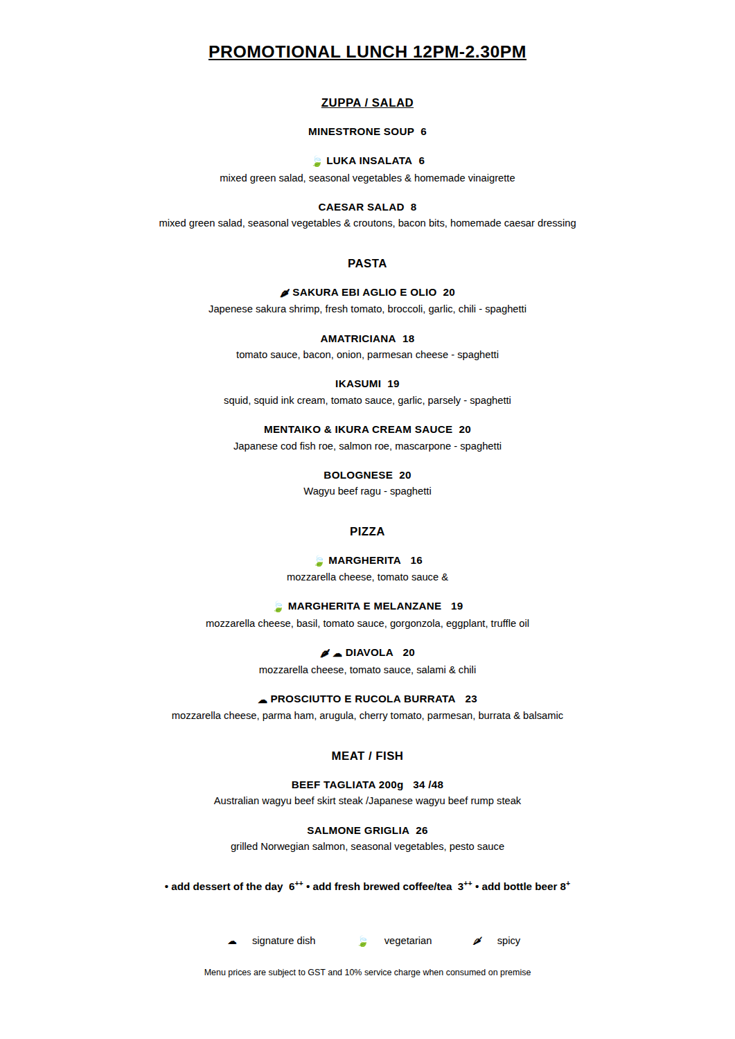PROMOTIONAL LUNCH 12PM-2.30PM
ZUPPA / SALAD
MINESTRONE SOUP 6
LUKA INSALATA 6
mixed green salad, seasonal vegetables & homemade vinaigrette
CAESAR SALAD 8
mixed green salad, seasonal vegetables & croutons, bacon bits, homemade caesar dressing
PASTA
SAKURA EBI AGLIO E OLIO 20
Japenese sakura shrimp, fresh tomato, broccoli, garlic, chili - spaghetti
AMATRICIANA 18
tomato sauce, bacon, onion, parmesan cheese - spaghetti
IKASUMI 19
squid, squid ink cream, tomato sauce, garlic, parsely - spaghetti
MENTAIKO & IKURA CREAM SAUCE 20
Japanese cod fish roe, salmon roe, mascarpone - spaghetti
BOLOGNESE 20
Wagyu beef ragu - spaghetti
PIZZA
MARGHERITA 16
mozzarella cheese, tomato sauce &
MARGHERITA E MELANZANE 19
mozzarella cheese, basil, tomato sauce, gorgonzola, eggplant, truffle oil
DIAVOLA 20
mozzarella cheese, tomato sauce, salami & chili
PROSCIUTTO E RUCOLA BURRATA 23
mozzarella cheese, parma ham, arugula, cherry tomato, parmesan, burrata & balsamic
MEAT / FISH
BEEF TAGLIATA 200g 34 /48
Australian wagyu beef skirt steak /Japanese wagyu beef rump steak
SALMONE GRIGLIA 26
grilled Norwegian salmon, seasonal vegetables, pesto sauce
• add dessert of the day 6++ • add fresh brewed coffee/tea 3++ • add bottle beer 8+
signature dish vegetarian spicy
Menu prices are subject to GST and 10% service charge when consumed on premise